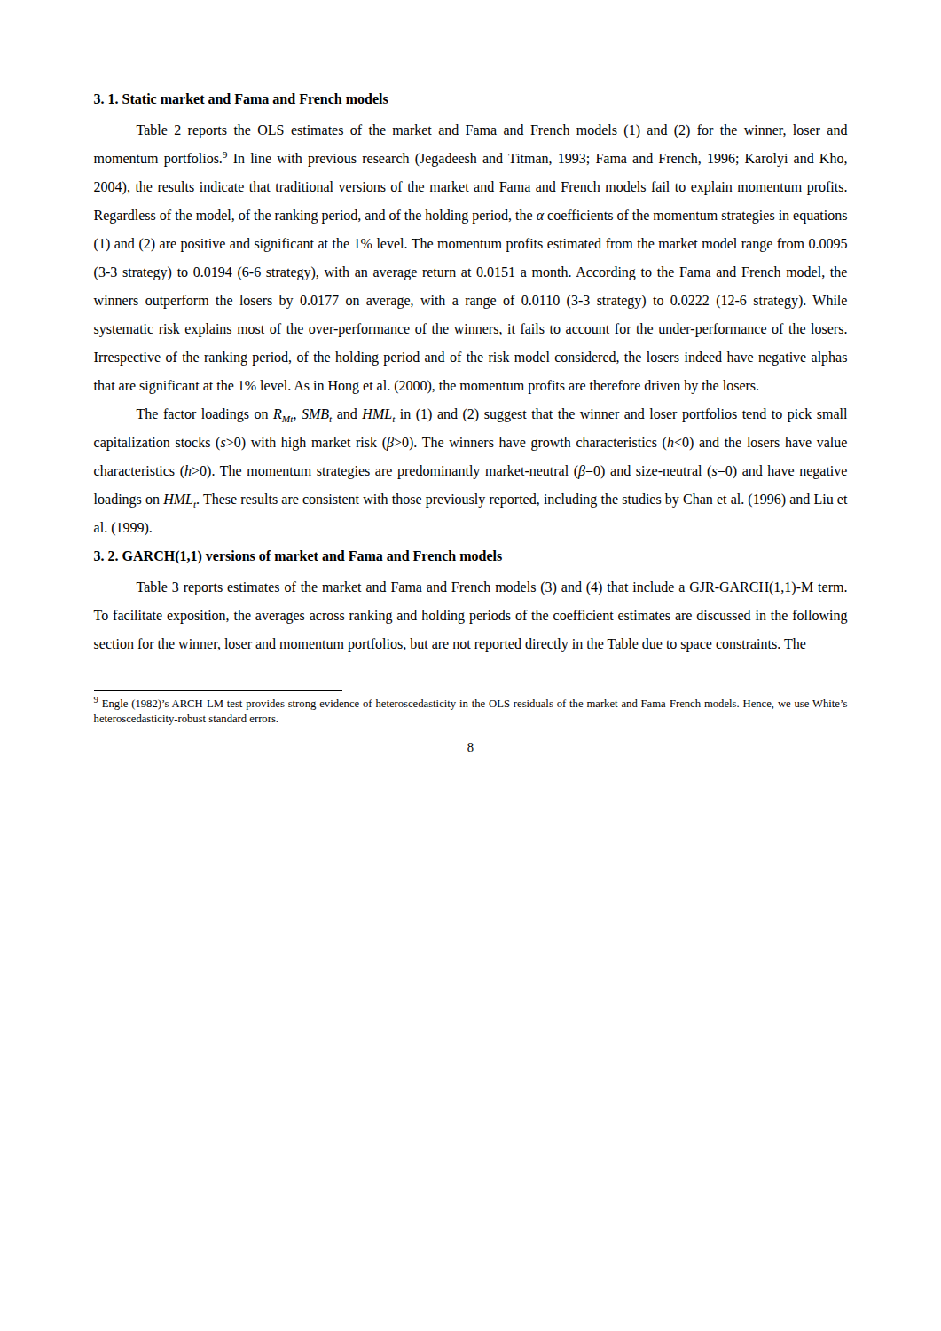3. 1. Static market and Fama and French models
Table 2 reports the OLS estimates of the market and Fama and French models (1) and (2) for the winner, loser and momentum portfolios.9 In line with previous research (Jegadeesh and Titman, 1993; Fama and French, 1996; Karolyi and Kho, 2004), the results indicate that traditional versions of the market and Fama and French models fail to explain momentum profits. Regardless of the model, of the ranking period, and of the holding period, the α coefficients of the momentum strategies in equations (1) and (2) are positive and significant at the 1% level. The momentum profits estimated from the market model range from 0.0095 (3-3 strategy) to 0.0194 (6-6 strategy), with an average return at 0.0151 a month. According to the Fama and French model, the winners outperform the losers by 0.0177 on average, with a range of 0.0110 (3-3 strategy) to 0.0222 (12-6 strategy). While systematic risk explains most of the over-performance of the winners, it fails to account for the under-performance of the losers. Irrespective of the ranking period, of the holding period and of the risk model considered, the losers indeed have negative alphas that are significant at the 1% level. As in Hong et al. (2000), the momentum profits are therefore driven by the losers.
The factor loadings on RMt, SMBt and HMLt in (1) and (2) suggest that the winner and loser portfolios tend to pick small capitalization stocks (s>0) with high market risk (β>0). The winners have growth characteristics (h<0) and the losers have value characteristics (h>0). The momentum strategies are predominantly market-neutral (β=0) and size-neutral (s=0) and have negative loadings on HMLt. These results are consistent with those previously reported, including the studies by Chan et al. (1996) and Liu et al. (1999).
3. 2. GARCH(1,1) versions of market and Fama and French models
Table 3 reports estimates of the market and Fama and French models (3) and (4) that include a GJR-GARCH(1,1)-M term. To facilitate exposition, the averages across ranking and holding periods of the coefficient estimates are discussed in the following section for the winner, loser and momentum portfolios, but are not reported directly in the Table due to space constraints. The
9 Engle (1982)’s ARCH-LM test provides strong evidence of heteroscedasticity in the OLS residuals of the market and Fama-French models. Hence, we use White’s heteroscedasticity-robust standard errors.
8